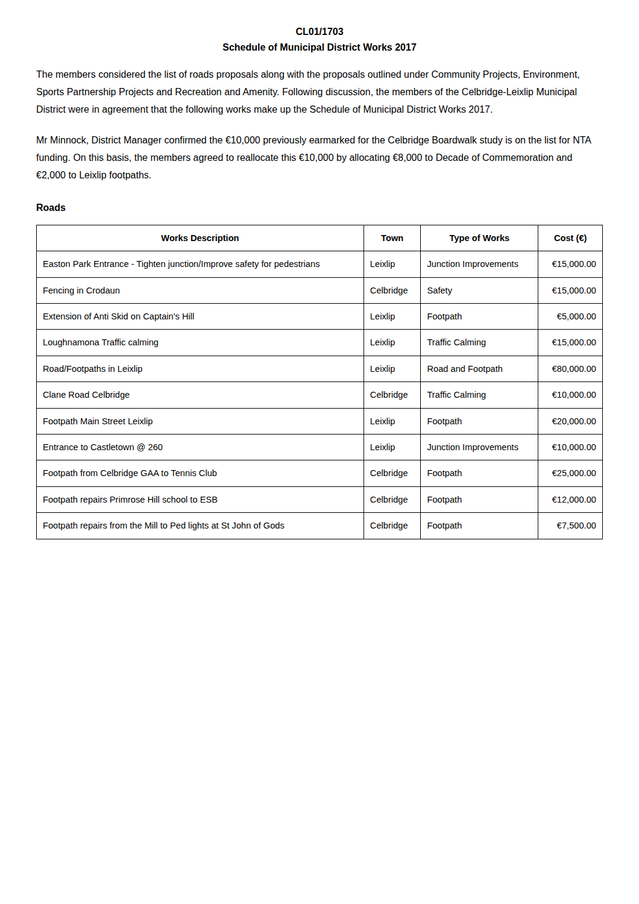CL01/1703
Schedule of Municipal District Works 2017
The members considered the list of roads proposals along with the proposals outlined under Community Projects, Environment, Sports Partnership Projects and Recreation and Amenity. Following discussion, the members of the Celbridge-Leixlip Municipal District were in agreement that the following works make up the Schedule of Municipal District Works 2017.
Mr Minnock, District Manager confirmed the €10,000 previously earmarked for the Celbridge Boardwalk study is on the list for NTA funding. On this basis, the members agreed to reallocate this €10,000 by allocating €8,000 to Decade of Commemoration and €2,000 to Leixlip footpaths.
Roads
| Works Description | Town | Type of Works | Cost (€) |
| --- | --- | --- | --- |
| Easton Park Entrance - Tighten junction/Improve safety for pedestrians | Leixlip | Junction Improvements | €15,000.00 |
| Fencing in Crodaun | Celbridge | Safety | €15,000.00 |
| Extension of Anti Skid on Captain's Hill | Leixlip | Footpath | €5,000.00 |
| Loughnamona Traffic calming | Leixlip | Traffic Calming | €15,000.00 |
| Road/Footpaths in Leixlip | Leixlip | Road and Footpath | €80,000.00 |
| Clane Road Celbridge | Celbridge | Traffic Calming | €10,000.00 |
| Footpath Main Street Leixlip | Leixlip | Footpath | €20,000.00 |
| Entrance to Castletown @ 260 | Leixlip | Junction Improvements | €10,000.00 |
| Footpath from Celbridge GAA to Tennis Club | Celbridge | Footpath | €25,000.00 |
| Footpath repairs Primrose Hill school to ESB | Celbridge | Footpath | €12,000.00 |
| Footpath repairs from the Mill to Ped lights at St John of Gods | Celbridge | Footpath | €7,500.00 |